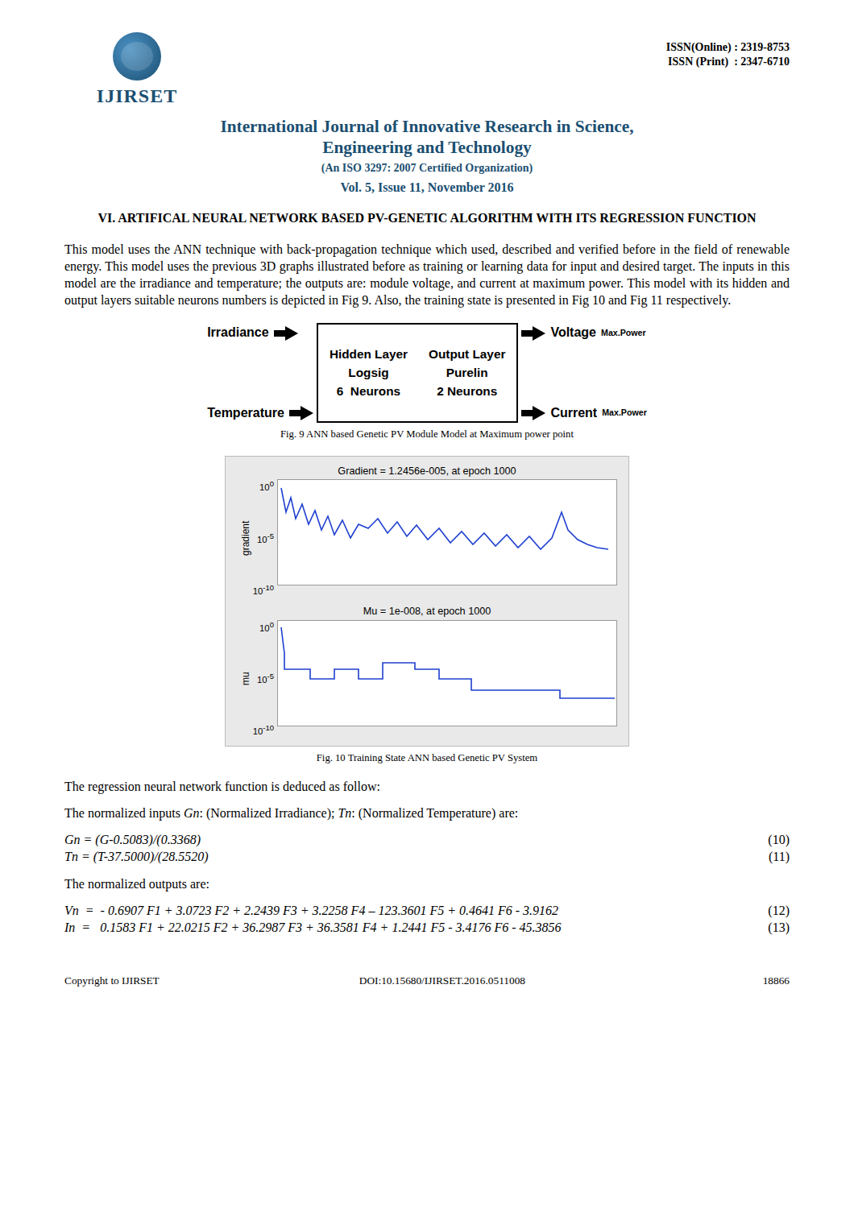IJIRSET
ISSN(Online) : 2319-8753
ISSN (Print) : 2347-6710
International Journal of Innovative Research in Science,
Engineering and Technology
(An ISO 3297: 2007 Certified Organization)
Vol. 5, Issue 11, November 2016
VI. Artifical Neural Network Based PV-Genetic Algorithm With Its Regression Function
This model uses the ANN technique with back-propagation technique which used, described and verified before in the field of renewable energy. This model uses the previous 3D graphs illustrated before as training or learning data for input and desired target. The inputs in this model are the irradiance and temperature; the outputs are: module voltage, and current at maximum power. This model with its hidden and output layers suitable neurons numbers is depicted in Fig 9. Also, the training state is presented in Fig 10 and Fig 11 respectively.
Irradiance
Temperature
Hidden Layer
Logsig
6 Neurons
Output Layer
Purelin
2 Neurons
VoltageMax.Power
CurrentMax.Power
Fig. 9 ANN based Genetic PV Module Model at Maximum power point
Gradient = 1.2456e-005, at epoch 1000
gradient
100
10-5
10-10
Mu = 1e-008, at epoch 1000
mu
100
10-5
10-10
Fig. 10 Training State ANN based Genetic PV System
The regression neural network function is deduced as follow:
The normalized inputs Gn: (Normalized Irradiance); Tn: (Normalized Temperature) are:
Gn = (G-0.5083)/(0.3368)(10)
Tn = (T-37.5000)/(28.5520)(11)
The normalized outputs are:
Vn = - 0.6907 F1 + 3.0723 F2 + 2.2439 F3 + 3.2258 F4 – 123.3601 F5 + 0.4641 F6 - 3.9162(12)
In = 0.1583 F1 + 22.0215 F2 + 36.2987 F3 + 36.3581 F4 + 1.2441 F5 - 3.4176 F6 - 45.3856(13)
Copyright to IJIRSET
DOI:10.15680/IJIRSET.2016.0511008
18866